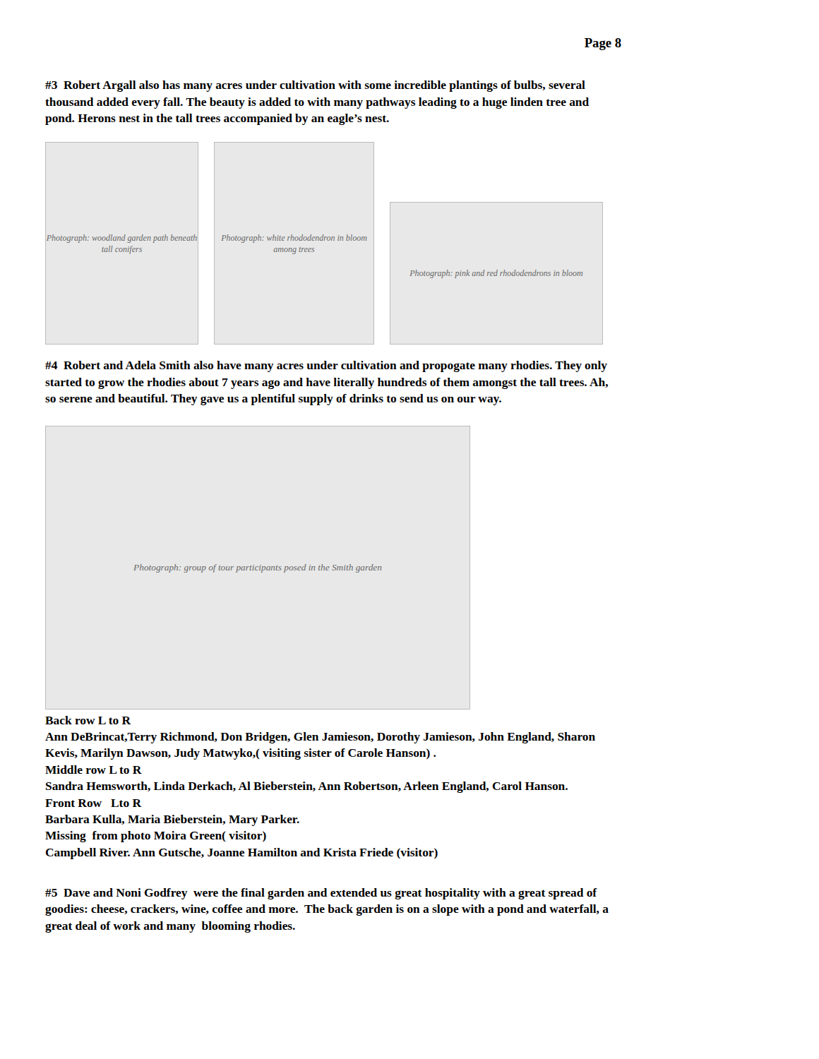Page 8
#3 Robert Argall also has many acres under cultivation with some incredible plantings of bulbs, several thousand added every fall. The beauty is added to with many pathways leading to a huge linden tree and pond. Herons nest in the tall trees accompanied by an eagle’s nest.
Photograph: woodland garden path beneath tall conifers
Photograph: white rhododendron in bloom among trees
Photograph: pink and red rhododendrons in bloom
#4 Robert and Adela Smith also have many acres under cultivation and propogate many rhodies. They only started to grow the rhodies about 7 years ago and have literally hundreds of them amongst the tall trees. Ah, so serene and beautiful. They gave us a plentiful supply of drinks to send us on our way.
Photograph: group of tour participants posed in the Smith garden
Back row L to R
Ann DeBrincat,Terry Richmond, Don Bridgen, Glen Jamieson, Dorothy Jamieson, John England, Sharon Kevis, Marilyn Dawson, Judy Matwyko,( visiting sister of Carole Hanson) .
Middle row L to R
Sandra Hemsworth, Linda Derkach, Al Bieberstein, Ann Robertson, Arleen England, Carol Hanson.
Front Row Lto R
Barbara Kulla, Maria Bieberstein, Mary Parker.
Missing from photo Moira Green( visitor)
Campbell River. Ann Gutsche, Joanne Hamilton and Krista Friede (visitor)
#5 Dave and Noni Godfrey were the final garden and extended us great hospitality with a great spread of goodies: cheese, crackers, wine, coffee and more. The back garden is on a slope with a pond and waterfall, a great deal of work and many blooming rhodies.